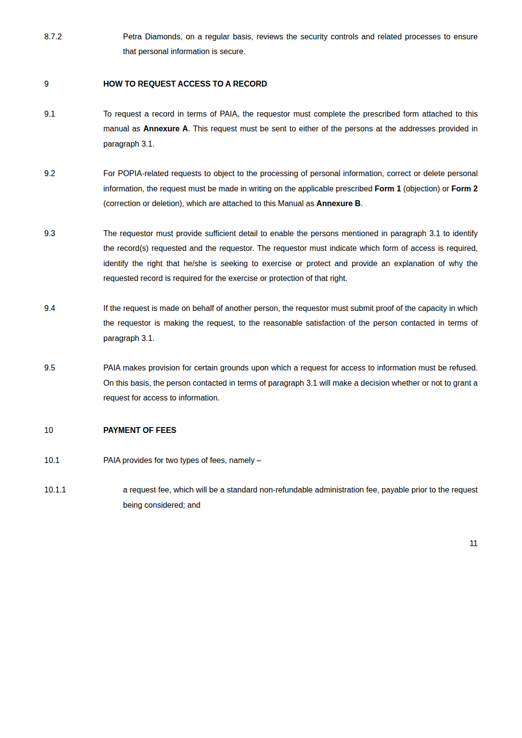8.7.2
Petra Diamonds, on a regular basis, reviews the security controls and related processes to ensure that personal information is secure.
9
How to request access to a record
9.1
To request a record in terms of PAIA, the requestor must complete the prescribed form attached to this manual as Annexure A. This request must be sent to either of the persons at the addresses provided in paragraph 3.1.
9.2
For POPIA-related requests to object to the processing of personal information, correct or delete personal information, the request must be made in writing on the applicable prescribed Form 1 (objection) or Form 2 (correction or deletion), which are attached to this Manual as Annexure B.
9.3
The requestor must provide sufficient detail to enable the persons mentioned in paragraph 3.1 to identify the record(s) requested and the requestor. The requestor must indicate which form of access is required, identify the right that he/she is seeking to exercise or protect and provide an explanation of why the requested record is required for the exercise or protection of that right.
9.4
If the request is made on behalf of another person, the requestor must submit proof of the capacity in which the requestor is making the request, to the reasonable satisfaction of the person contacted in terms of paragraph 3.1.
9.5
PAIA makes provision for certain grounds upon which a request for access to information must be refused. On this basis, the person contacted in terms of paragraph 3.1 will make a decision whether or not to grant a request for access to information.
10
Payment of fees
10.1
PAIA provides for two types of fees, namely –
10.1.1
a request fee, which will be a standard non-refundable administration fee, payable prior to the request being considered; and
11